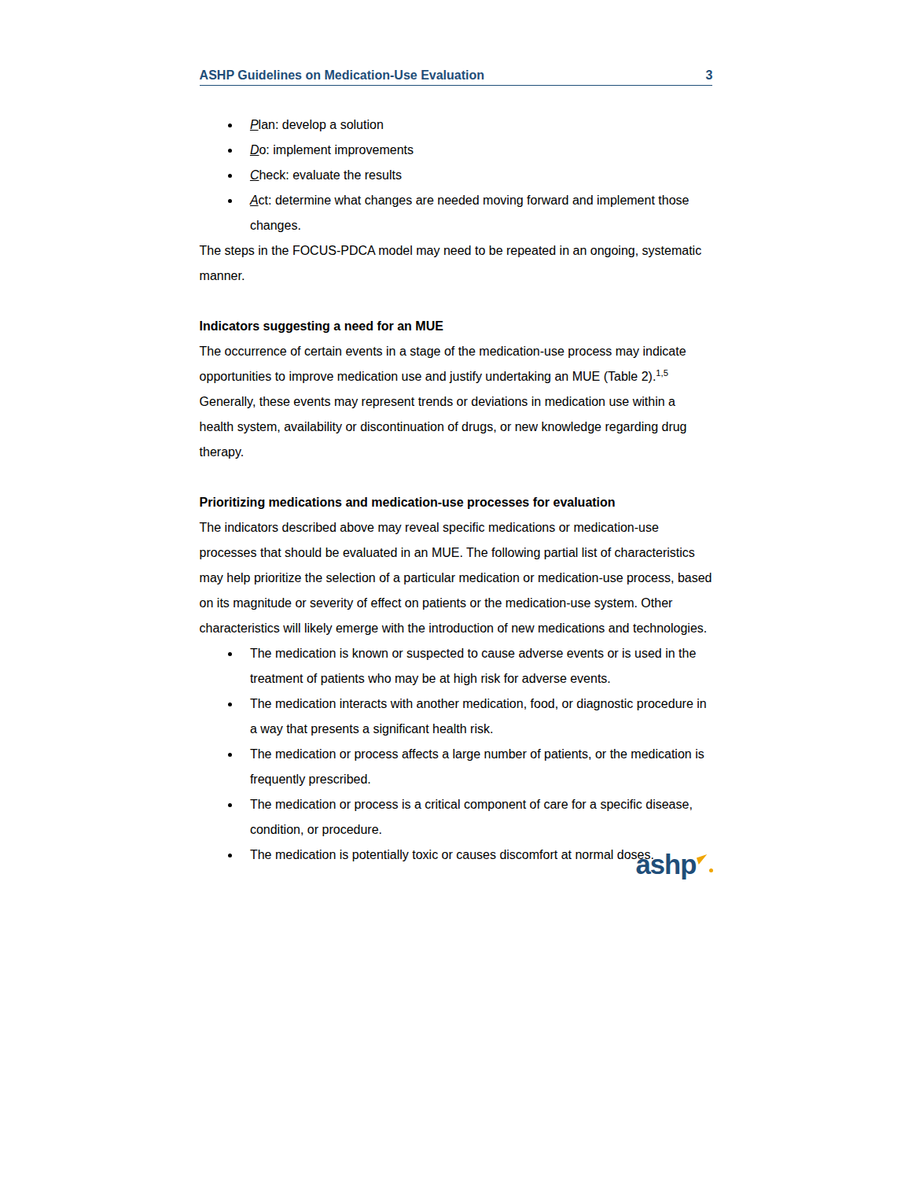ASHP Guidelines on Medication-Use Evaluation 3
Plan: develop a solution
Do: implement improvements
Check: evaluate the results
Act: determine what changes are needed moving forward and implement those changes.
The steps in the FOCUS-PDCA model may need to be repeated in an ongoing, systematic manner.
Indicators suggesting a need for an MUE
The occurrence of certain events in a stage of the medication-use process may indicate opportunities to improve medication use and justify undertaking an MUE (Table 2).1,5 Generally, these events may represent trends or deviations in medication use within a health system, availability or discontinuation of drugs, or new knowledge regarding drug therapy.
Prioritizing medications and medication-use processes for evaluation
The indicators described above may reveal specific medications or medication-use processes that should be evaluated in an MUE. The following partial list of characteristics may help prioritize the selection of a particular medication or medication-use process, based on its magnitude or severity of effect on patients or the medication-use system. Other characteristics will likely emerge with the introduction of new medications and technologies.
The medication is known or suspected to cause adverse events or is used in the treatment of patients who may be at high risk for adverse events.
The medication interacts with another medication, food, or diagnostic procedure in a way that presents a significant health risk.
The medication or process affects a large number of patients, or the medication is frequently prescribed.
The medication or process is a critical component of care for a specific disease, condition, or procedure.
The medication is potentially toxic or causes discomfort at normal doses.
ashp